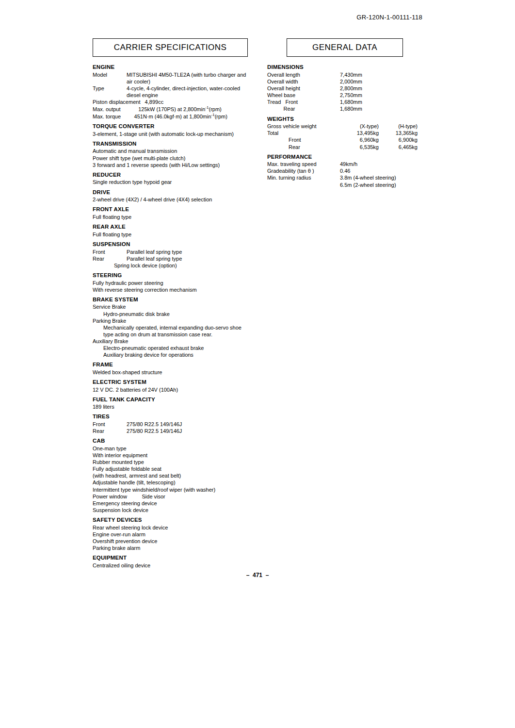GR-120N-1-00111-118
CARRIER SPECIFICATIONS
ENGINE
Model
MITSUBISHI 4M50-TLE2A (with turbo charger and air cooler)
Type
4-cycle, 4-cylinder, direct-injection, water-cooled diesel engine
Piston displacement 4,899cc
Max. output 125kW (170PS) at 2,800min-1(rpm)
Max. torque 451N·m (46.0kgf·m) at 1,800min-1(rpm)
TORQUE CONVERTER
3-element, 1-stage unit (with automatic lock-up mechanism)
TRANSMISSION
Automatic and manual transmission
Power shift type (wet multi-plate clutch)
3 forward and 1 reverse speeds (with Hi/Low settings)
REDUCER
Single reduction type hypoid gear
DRIVE
2-wheel drive (4X2) / 4-wheel drive (4X4) selection
FRONT AXLE
Full floating type
REAR AXLE
Full floating type
SUSPENSION
Front
Parallel leaf spring type
Rear
Parallel leaf spring type
Spring lock device (option)
STEERING
Fully hydraulic power steering
With reverse steering correction mechanism
BRAKE SYSTEM
Service Brake
Hydro-pneumatic disk brake
Parking Brake
Mechanically operated, internal expanding duo-servo shoe type acting on drum at transmission case rear.
Auxiliary Brake
Electro-pneumatic operated exhaust brake
Auxiliary braking device for operations
FRAME
Welded box-shaped structure
ELECTRIC SYSTEM
12 V DC. 2 batteries of 24V (100Ah)
FUEL TANK CAPACITY
189 liters
TIRES
Front
275/80 R22.5 149/146J
Rear
275/80 R22.5 149/146J
CAB
One-man type
With interior equipment
Rubber mounted type
Fully adjustable foldable seat
(with headrest, armrest and seat belt)
Adjustable handle (tilt, telescoping)
Intermittent type windshield/roof wiper (with washer)
Power window Side visor
Emergency steering device
Suspension lock device
SAFETY DEVICES
Rear wheel steering lock device
Engine over-run alarm
Overshift prevention device
Parking brake alarm
EQUIPMENT
Centralized oiling device
GENERAL DATA
DIMENSIONS
Overall length
7,430mm
Overall width
2,000mm
Overall height
2,800mm
Wheel base
2,750mm
Tread Front
1,680mm
Rear
1,680mm
WEIGHTS
Gross vehicle weight
(X-type)
(H-type)
Total
13,495kg
13,365kg
Front
6,960kg
6,900kg
Rear
6,535kg
6,465kg
PERFORMANCE
Max. traveling speed
49km/h
Gradeability (tan θ )
0.46
Min. turning radius
3.8m (4-wheel steering)
6.5m (2-wheel steering)
– 471 –